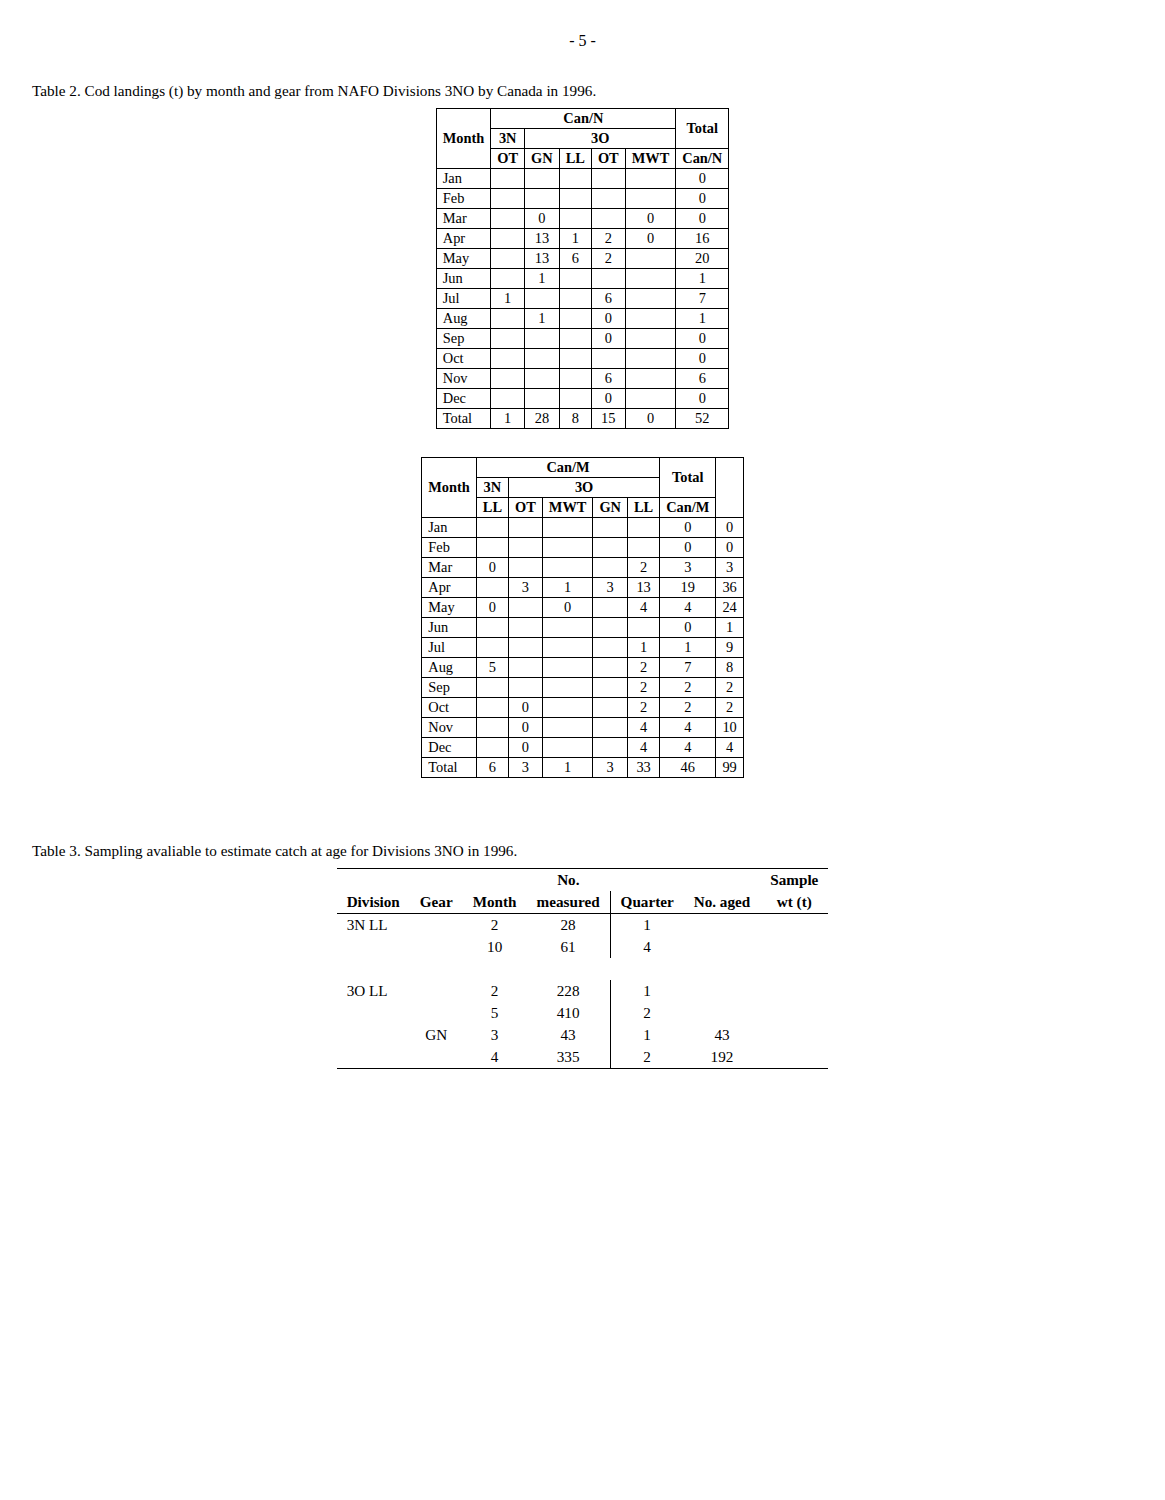- 5 -
Table 2. Cod landings (t) by month and gear from NAFO Divisions 3NO by Canada in 1996.
| Month | Can/N | Total |
| --- | --- | --- |
| 3N | 3O |
| OT | GN | LL | OT | MWT | Can/N |
| Jan | | | | | | 0 |
| Feb | | | | | | 0 |
| Mar | | 0 | | | 0 | 0 |
| Apr | | 13 | 1 | 2 | 0 | 16 |
| May | | 13 | 6 | 2 | | 20 |
| Jun | | 1 | | | | 1 |
| Jul | 1 | | | 6 | | 7 |
| Aug | | 1 | | 0 | | 1 |
| Sep | | | | 0 | | 0 |
| Oct | | | | | | 0 |
| Nov | | | | 6 | | 6 |
| Dec | | | | 0 | | 0 |
| Total | 1 | 28 | 8 | 15 | 0 | 52 |
| Month | Can/M | Total | |
| --- | --- | --- | --- |
| 3N | 3O |
| LL | OT | MWT | GN | LL | Can/M |
| Jan | | | | | | 0 | 0 |
| Feb | | | | | | 0 | 0 |
| Mar | 0 | | | | 2 | 3 | 3 |
| Apr | | 3 | 1 | 3 | 13 | 19 | 36 |
| May | 0 | | 0 | | 4 | 4 | 24 |
| Jun | | | | | | 0 | 1 |
| Jul | | | | | 1 | 1 | 9 |
| Aug | 5 | | | | 2 | 7 | 8 |
| Sep | | | | | 2 | 2 | 2 |
| Oct | | 0 | | | 2 | 2 | 2 |
| Nov | | 0 | | | 4 | 4 | 10 |
| Dec | | 0 | | | 4 | 4 | 4 |
| Total | 6 | 3 | 1 | 3 | 33 | 46 | 99 |
Table 3. Sampling avaliable to estimate catch at age for Divisions 3NO in 1996.
| | | | No. | | | Sample |
| --- | --- | --- | --- | --- | --- | --- |
| Division | Gear | Month | measured | Quarter | No. aged | wt (t) |
| 3N LL | | 2 | 28 | 1 | | |
| | | 10 | 61 | 4 | | |
| 3O LL | | 2 | 228 | 1 | | |
| | | 5 | 410 | 2 | | |
| | GN | 3 | 43 | 1 | 43 | |
| | | 4 | 335 | 2 | 192 | |